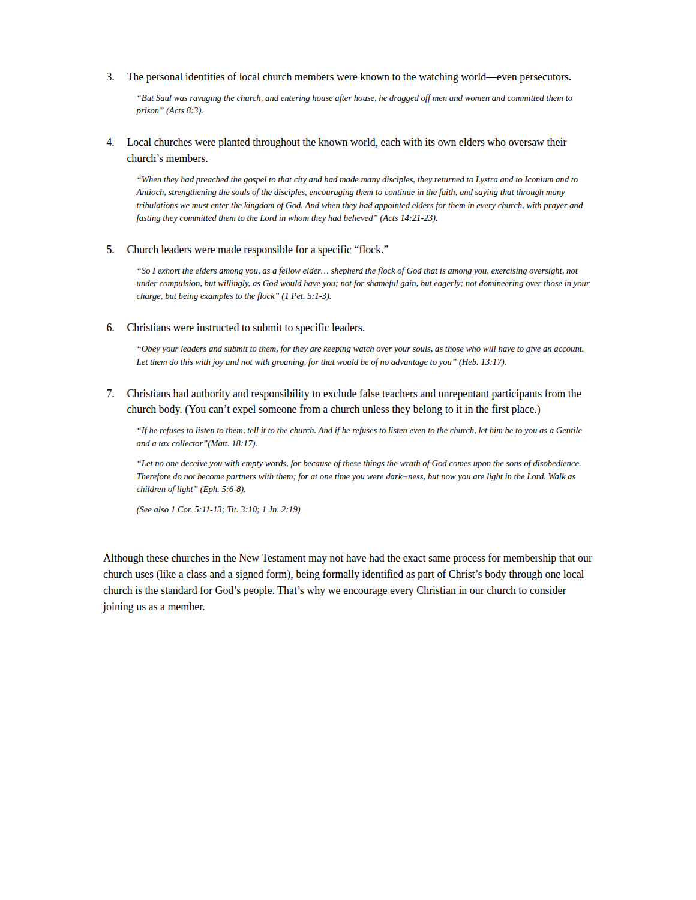The personal identities of local church members were known to the watching world—even persecutors.
“But Saul was ravaging the church, and entering house after house, he dragged off men and women and committed them to prison” (Acts 8:3).
Local churches were planted throughout the known world, each with its own elders who oversaw their church’s members.
“When they had preached the gospel to that city and had made many disciples, they returned to Lystra and to Iconium and to Antioch, strengthening the souls of the disciples, encouraging them to continue in the faith, and saying that through many tribulations we must enter the kingdom of God. And when they had appointed elders for them in every church, with prayer and fasting they committed them to the Lord in whom they had believed” (Acts 14:21-23).
Church leaders were made responsible for a specific “flock.”
“So I exhort the elders among you, as a fellow elder… shepherd the flock of God that is among you, exercising oversight, not under compulsion, but willingly, as God would have you; not for shameful gain, but eagerly; not domineering over those in your charge, but being examples to the flock” (1 Pet. 5:1-3).
Christians were instructed to submit to specific leaders.
“Obey your leaders and submit to them, for they are keeping watch over your souls, as those who will have to give an account. Let them do this with joy and not with groaning, for that would be of no advantage to you” (Heb. 13:17).
Christians had authority and responsibility to exclude false teachers and unrepentant participants from the church body. (You can’t expel someone from a church unless they belong to it in the first place.)
“If he refuses to listen to them, tell it to the church. And if he refuses to listen even to the church, let him be to you as a Gentile and a tax collector”(Matt. 18:17).
“Let no one deceive you with empty words, for because of these things the wrath of God comes upon the sons of disobedience. Therefore do not become partners with them; for at one time you were dark¬ness, but now you are light in the Lord. Walk as children of light” (Eph. 5:6-8).
(See also 1 Cor. 5:11-13; Tit. 3:10; 1 Jn. 2:19)
Although these churches in the New Testament may not have had the exact same process for membership that our church uses (like a class and a signed form), being formally identified as part of Christ’s body through one local church is the standard for God’s people. That’s why we encourage every Christian in our church to consider joining us as a member.